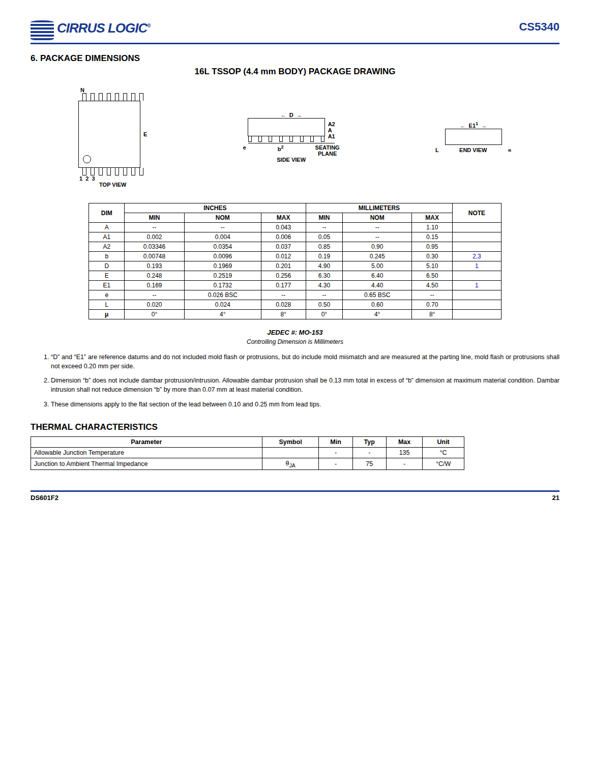CIRRUS LOGIC®
CS5340
6. PACKAGE DIMENSIONS
16L TSSOP (4.4 mm BODY) PACKAGE DRAWING
N
E
1 2 3
TOP VIEW
← D →
A2
A
A1
eb2 SEATING
PLANE
SIDE VIEW
← E11 →
LEND VIEW∝
| DIM | INCHES | MILLIMETERS | NOTE |
| --- | --- | --- | --- |
| MIN | NOM | MAX | MIN | NOM | MAX |
| A | -- | -- | 0.043 | -- | -- | 1.10 | |
| A1 | 0.002 | 0.004 | 0.006 | 0.05 | -- | 0.15 | |
| A2 | 0.03346 | 0.0354 | 0.037 | 0.85 | 0.90 | 0.95 | |
| b | 0.00748 | 0.0096 | 0.012 | 0.19 | 0.245 | 0.30 | 2,3 |
| D | 0.193 | 0.1969 | 0.201 | 4.90 | 5.00 | 5.10 | 1 |
| E | 0.248 | 0.2519 | 0.256 | 6.30 | 6.40 | 6.50 | |
| E1 | 0.169 | 0.1732 | 0.177 | 4.30 | 4.40 | 4.50 | 1 |
| e | -- | 0.026 BSC | -- | -- | 0.65 BSC | -- | |
| L | 0.020 | 0.024 | 0.028 | 0.50 | 0.60 | 0.70 | |
| μ | 0° | 4° | 8° | 0° | 4° | 8° | |
JEDEC #: MO-153
Controlling Dimension is Millimeters
“D” and “E1” are reference datums and do not included mold flash or protrusions, but do include mold mismatch and are measured at the parting line, mold flash or protrusions shall not exceed 0.20 mm per side.
Dimension “b” does not include dambar protrusion/intrusion. Allowable dambar protrusion shall be 0.13 mm total in excess of “b” dimension at maximum material condition. Dambar intrusion shall not reduce dimension “b” by more than 0.07 mm at least material condition.
These dimensions apply to the flat section of the lead between 0.10 and 0.25 mm from lead tips.
THERMAL CHARACTERISTICS
| Parameter | Symbol | Min | Typ | Max | Unit |
| --- | --- | --- | --- | --- | --- |
| Allowable Junction Temperature | | - | - | 135 | °C |
| Junction to Ambient Thermal Impedance | θ JA | - | 75 | - | °C/W |
DS601F2
21